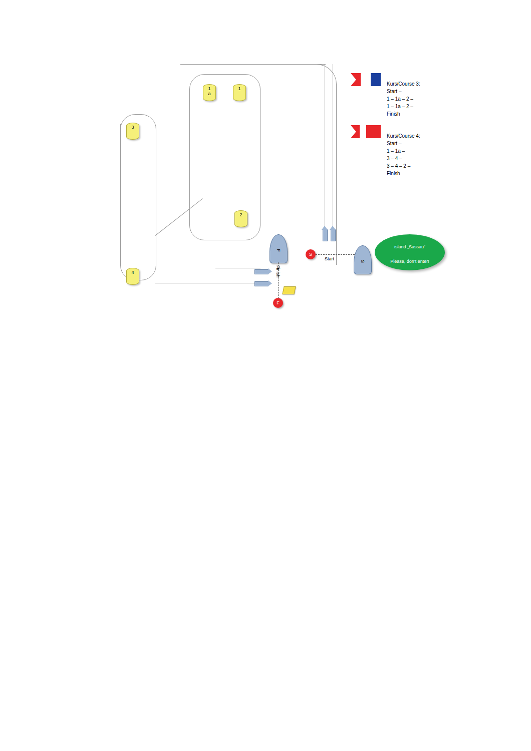1
a
1
3
2
4
F
S
S
F
Start
Finish
island „Sassau“
Please, don’t enter!
Kurs/Course 3:
Start –
1 – 1a – 2 –
1 – 1a – 2 –
Finish
Kurs/Course 4:
Start –
1 – 1a –
3 – 4 –
3 – 4 – 2 –
Finish